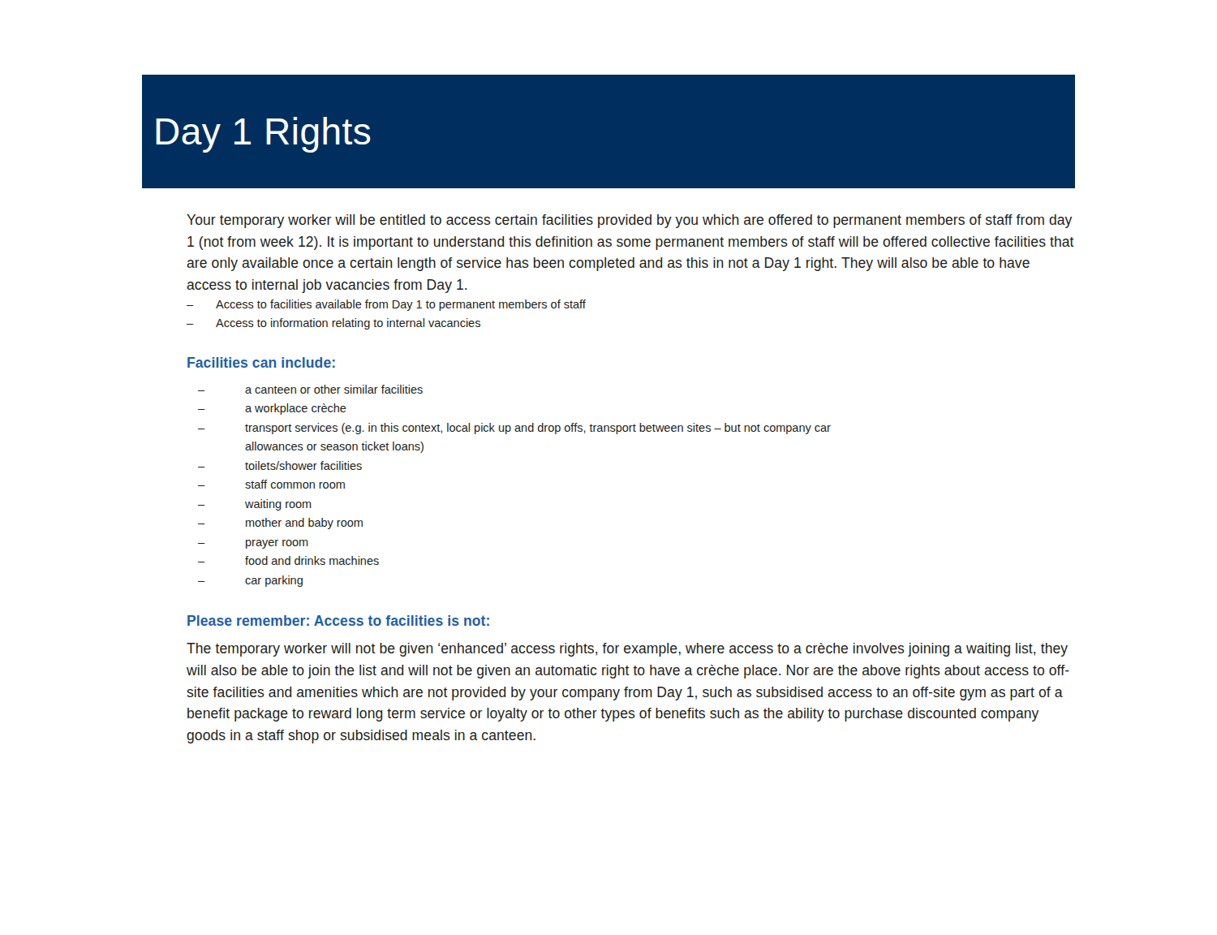Day 1 Rights
Your temporary worker will be entitled to access certain facilities provided by you which are offered to permanent members of staff from day 1 (not from week 12). It is important to understand this definition as some permanent members of staff will be offered collective facilities that are only available once a certain length of service has been completed and as this in not a Day 1 right. They will also be able to have access to internal job vacancies from Day 1.
Access to facilities available from Day 1 to permanent members of staff
Access to information relating to internal vacancies
Facilities can include:
a canteen or other similar facilities
a workplace crèche
transport services (e.g. in this context, local pick up and drop offs, transport between sites – but not company car allowances or season ticket loans)
toilets/shower facilities
staff common room
waiting room
mother and baby room
prayer room
food and drinks machines
car parking
Please remember: Access to facilities is not:
The temporary worker will not be given ‘enhanced’ access rights, for example, where access to a crèche involves joining a waiting list, they will also be able to join the list and will not be given an automatic right to have a crèche place. Nor are the above rights about access to off-site facilities and amenities which are not provided by your company from Day 1, such as subsidised access to an off-site gym as part of a benefit package to reward long term service or loyalty or to other types of benefits such as the ability to purchase discounted company goods in a staff shop or subsidised meals in a canteen.